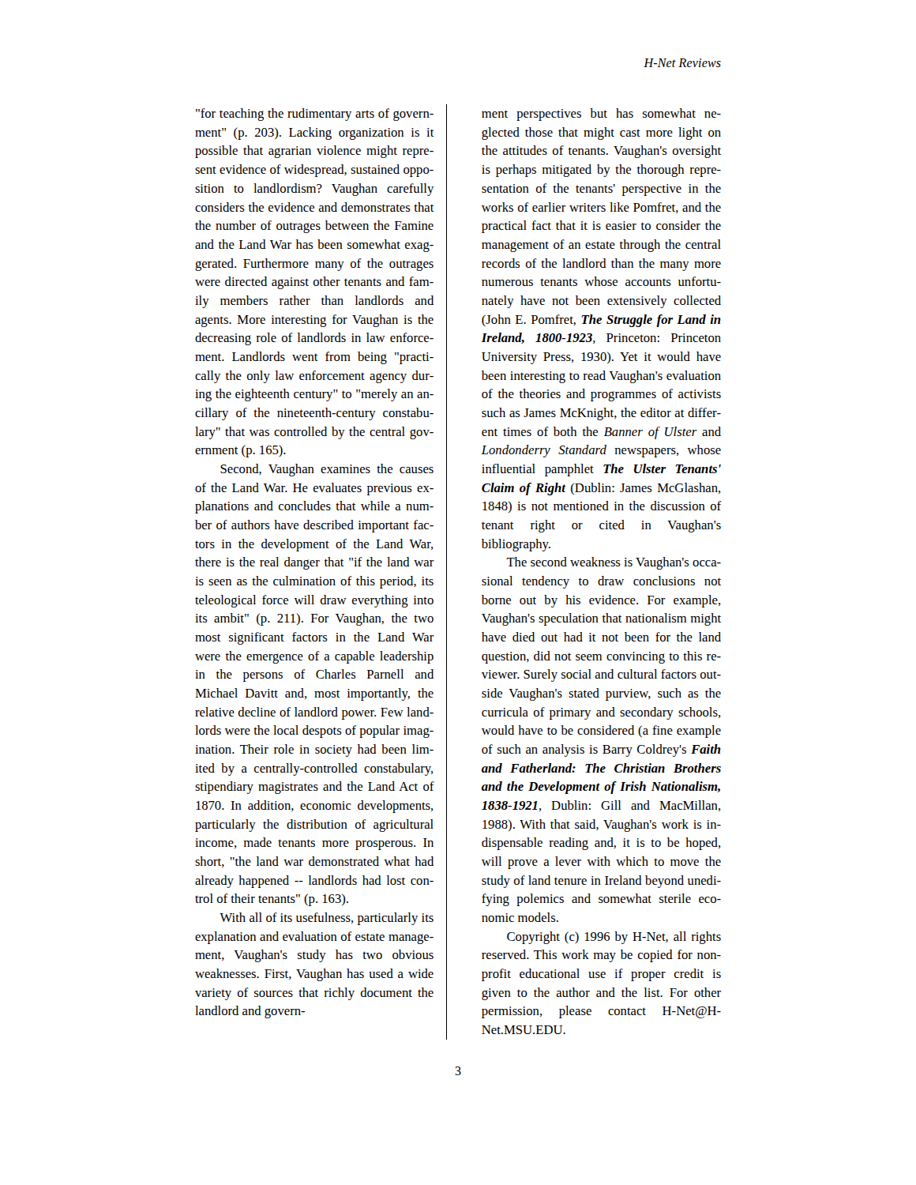H-Net Reviews
"for teaching the rudimentary arts of government" (p. 203). Lacking organization is it possible that agrarian violence might represent evidence of widespread, sustained opposition to landlordism? Vaughan carefully considers the evidence and demonstrates that the number of outrages between the Famine and the Land War has been somewhat exaggerated. Furthermore many of the outrages were directed against other tenants and family members rather than landlords and agents. More interesting for Vaughan is the decreasing role of landlords in law enforcement. Landlords went from being "practically the only law enforcement agency during the eighteenth century" to "merely an ancillary of the nineteenth-century constabulary" that was controlled by the central government (p. 165).
Second, Vaughan examines the causes of the Land War. He evaluates previous explanations and concludes that while a number of authors have described important factors in the development of the Land War, there is the real danger that "if the land war is seen as the culmination of this period, its teleological force will draw everything into its ambit" (p. 211). For Vaughan, the two most significant factors in the Land War were the emergence of a capable leadership in the persons of Charles Parnell and Michael Davitt and, most importantly, the relative decline of landlord power. Few landlords were the local despots of popular imagination. Their role in society had been limited by a centrally-controlled constabulary, stipendiary magistrates and the Land Act of 1870. In addition, economic developments, particularly the distribution of agricultural income, made tenants more prosperous. In short, "the land war demonstrated what had already happened -- landlords had lost control of their tenants" (p. 163).
With all of its usefulness, particularly its explanation and evaluation of estate management, Vaughan's study has two obvious weaknesses. First, Vaughan has used a wide variety of sources that richly document the landlord and govern-
ment perspectives but has somewhat neglected those that might cast more light on the attitudes of tenants. Vaughan's oversight is perhaps mitigated by the thorough representation of the tenants' perspective in the works of earlier writers like Pomfret, and the practical fact that it is easier to consider the management of an estate through the central records of the landlord than the many more numerous tenants whose accounts unfortunately have not been extensively collected (John E. Pomfret, The Struggle for Land in Ireland, 1800-1923, Princeton: Princeton University Press, 1930). Yet it would have been interesting to read Vaughan's evaluation of the theories and programmes of activists such as James McKnight, the editor at different times of both the Banner of Ulster and Londonderry Standard newspapers, whose influential pamphlet The Ulster Tenants' Claim of Right (Dublin: James McGlashan, 1848) is not mentioned in the discussion of tenant right or cited in Vaughan's bibliography.
The second weakness is Vaughan's occasional tendency to draw conclusions not borne out by his evidence. For example, Vaughan's speculation that nationalism might have died out had it not been for the land question, did not seem convincing to this reviewer. Surely social and cultural factors outside Vaughan's stated purview, such as the curricula of primary and secondary schools, would have to be considered (a fine example of such an analysis is Barry Coldrey's Faith and Fatherland: The Christian Brothers and the Development of Irish Nationalism, 1838-1921, Dublin: Gill and MacMillan, 1988). With that said, Vaughan's work is indispensable reading and, it is to be hoped, will prove a lever with which to move the study of land tenure in Ireland beyond unedifying polemics and somewhat sterile economic models.
Copyright (c) 1996 by H-Net, all rights reserved. This work may be copied for non-profit educational use if proper credit is given to the author and the list. For other permission, please contact H-Net@H-Net.MSU.EDU.
3